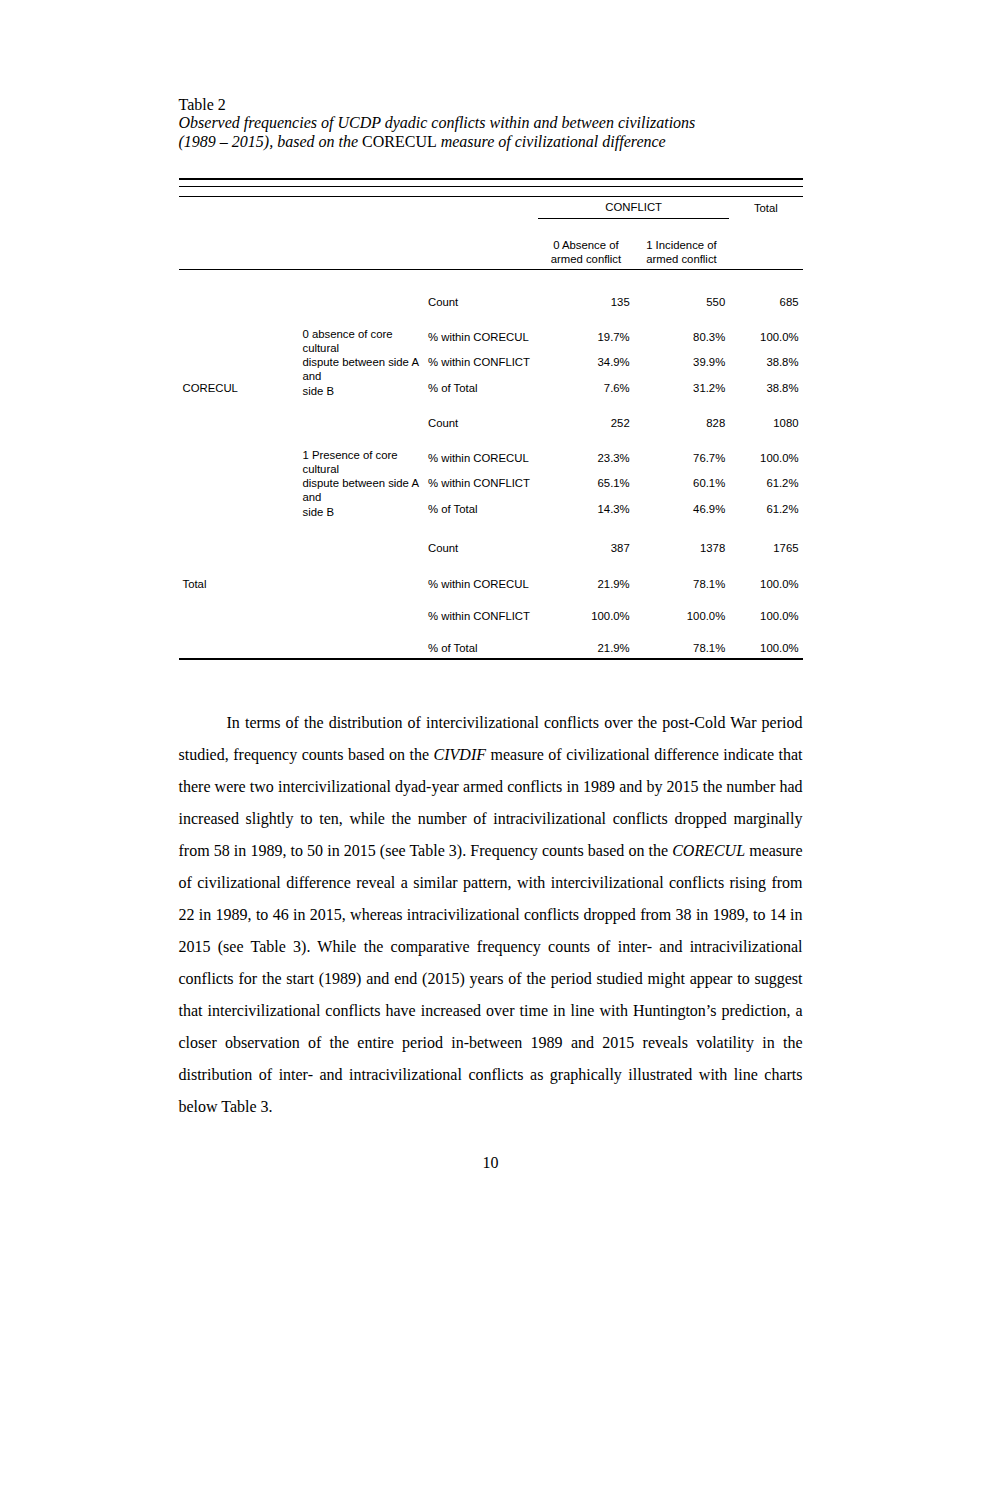Table 2
Observed frequencies of UCDP dyadic conflicts within and between civilizations
(1989 – 2015), based on the CORECUL measure of civilizational difference
| | | | CONFLICT | Total |
| | | | 0 Absence of armed conflict | 1 Incidence of armed conflict | |
| | | Count | 135 | 550 | 685 |
| | 0 absence of core cultural dispute between side A and side B | % within CORECUL | 19.7% | 80.3% | 100.0% |
| | % within CONFLICT | 34.9% | 39.9% | 38.8% |
| CORECUL | % of Total | 7.6% | 31.2% | 38.8% |
| | | Count | 252 | 828 | 1080 |
| | 1 Presence of core cultural dispute between side A and side B | % within CORECUL | 23.3% | 76.7% | 100.0% |
| | % within CONFLICT | 65.1% | 60.1% | 61.2% |
| | % of Total | 14.3% | 46.9% | 61.2% |
| | | Count | 387 | 1378 | 1765 |
| Total | | % within CORECUL | 21.9% | 78.1% | 100.0% |
| | | % within CONFLICT | 100.0% | 100.0% | 100.0% |
| | | % of Total | 21.9% | 78.1% | 100.0% |
In terms of the distribution of intercivilizational conflicts over the post-Cold War period studied, frequency counts based on the CIVDIF measure of civilizational difference indicate that there were two intercivilizational dyad-year armed conflicts in 1989 and by 2015 the number had increased slightly to ten, while the number of intracivilizational conflicts dropped marginally from 58 in 1989, to 50 in 2015 (see Table 3). Frequency counts based on the CORECUL measure of civilizational difference reveal a similar pattern, with intercivilizational conflicts rising from 22 in 1989, to 46 in 2015, whereas intracivilizational conflicts dropped from 38 in 1989, to 14 in 2015 (see Table 3). While the comparative frequency counts of inter- and intracivilizational conflicts for the start (1989) and end (2015) years of the period studied might appear to suggest that intercivilizational conflicts have increased over time in line with Huntington’s prediction, a closer observation of the entire period in-between 1989 and 2015 reveals volatility in the distribution of inter- and intracivilizational conflicts as graphically illustrated with line charts below Table 3.
10